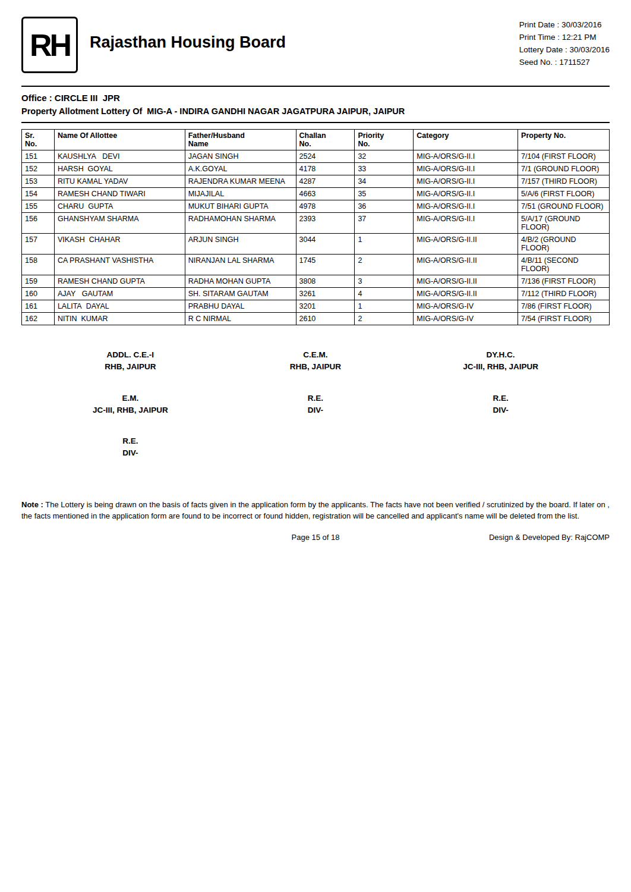RH
Rajasthan Housing Board
Print Date : 30/03/2016
Print Time : 12:21 PM
Lottery Date : 30/03/2016
Seed No. : 1711527
Office : CIRCLE III JPR
Property Allotment Lottery Of MIG-A - INDIRA GANDHI NAGAR JAGATPURA JAIPUR, JAIPUR
| Sr. No. | Name Of Allottee | Father/Husband Name | Challan No. | Priority No. | Category | Property No. |
| --- | --- | --- | --- | --- | --- | --- |
| 151 | KAUSHLYA DEVI | JAGAN SINGH | 2524 | 32 | MIG-A/ORS/G-II.I | 7/104 (FIRST FLOOR) |
| 152 | HARSH GOYAL | A.K.GOYAL | 4178 | 33 | MIG-A/ORS/G-II.I | 7/1 (GROUND FLOOR) |
| 153 | RITU KAMAL YADAV | RAJENDRA KUMAR MEENA | 4287 | 34 | MIG-A/ORS/G-II.I | 7/157 (THIRD FLOOR) |
| 154 | RAMESH CHAND TIWARI | MIJAJILAL | 4663 | 35 | MIG-A/ORS/G-II.I | 5/A/6 (FIRST FLOOR) |
| 155 | CHARU GUPTA | MUKUT BIHARI GUPTA | 4978 | 36 | MIG-A/ORS/G-II.I | 7/51 (GROUND FLOOR) |
| 156 | GHANSHYAM SHARMA | RADHAMOHAN SHARMA | 2393 | 37 | MIG-A/ORS/G-II.I | 5/A/17 (GROUND FLOOR) |
| 157 | VIKASH CHAHAR | ARJUN SINGH | 3044 | 1 | MIG-A/ORS/G-II.II | 4/B/2 (GROUND FLOOR) |
| 158 | CA PRASHANT VASHISTHA | NIRANJAN LAL SHARMA | 1745 | 2 | MIG-A/ORS/G-II.II | 4/B/11 (SECOND FLOOR) |
| 159 | RAMESH CHAND GUPTA | RADHA MOHAN GUPTA | 3808 | 3 | MIG-A/ORS/G-II.II | 7/136 (FIRST FLOOR) |
| 160 | AJAY GAUTAM | SH. SITARAM GAUTAM | 3261 | 4 | MIG-A/ORS/G-II.II | 7/112 (THIRD FLOOR) |
| 161 | LALITA DAYAL | PRABHU DAYAL | 3201 | 1 | MIG-A/ORS/G-IV | 7/86 (FIRST FLOOR) |
| 162 | NITIN KUMAR | R C NIRMAL | 2610 | 2 | MIG-A/ORS/G-IV | 7/54 (FIRST FLOOR) |
| ADDL. C.E.-I RHB, JAIPUR | C.E.M. RHB, JAIPUR | DY.H.C. JC-III, RHB, JAIPUR |
| E.M. JC-III, RHB, JAIPUR | R.E. DIV- | R.E. DIV- |
| R.E. DIV- | | |
Note : The Lottery is being drawn on the basis of facts given in the application form by the applicants. The facts have not been verified / scrutinized by the board. If later on , the facts mentioned in the application form are found to be incorrect or found hidden, registration will be cancelled and applicant's name will be deleted from the list.
Page 15 of 18
Design & Developed By: RajCOMP